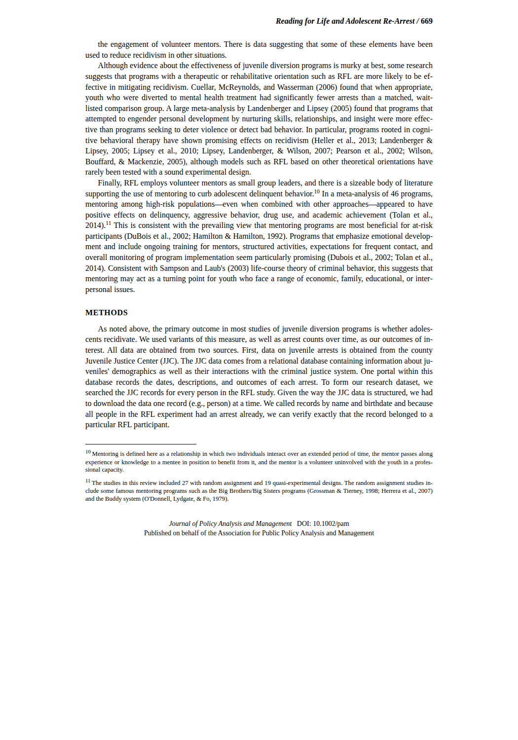Reading for Life and Adolescent Re-Arrest / 669
the engagement of volunteer mentors. There is data suggesting that some of these elements have been used to reduce recidivism in other situations.
Although evidence about the effectiveness of juvenile diversion programs is murky at best, some research suggests that programs with a therapeutic or rehabilitative orientation such as RFL are more likely to be effective in mitigating recidivism. Cuellar, McReynolds, and Wasserman (2006) found that when appropriate, youth who were diverted to mental health treatment had significantly fewer arrests than a matched, wait-listed comparison group. A large meta-analysis by Landenberger and Lipsey (2005) found that programs that attempted to engender personal development by nurturing skills, relationships, and insight were more effective than programs seeking to deter violence or detect bad behavior. In particular, programs rooted in cognitive behavioral therapy have shown promising effects on recidivism (Heller et al., 2013; Landenberger & Lipsey, 2005; Lipsey et al., 2010; Lipsey, Landenberger, & Wilson, 2007; Pearson et al., 2002; Wilson, Bouffard, & Mackenzie, 2005), although models such as RFL based on other theoretical orientations have rarely been tested with a sound experimental design.
Finally, RFL employs volunteer mentors as small group leaders, and there is a sizeable body of literature supporting the use of mentoring to curb adolescent delinquent behavior.10 In a meta-analysis of 46 programs, mentoring among high-risk populations—even when combined with other approaches—appeared to have positive effects on delinquency, aggressive behavior, drug use, and academic achievement (Tolan et al., 2014).11 This is consistent with the prevailing view that mentoring programs are most beneficial for at-risk participants (DuBois et al., 2002; Hamilton & Hamilton, 1992). Programs that emphasize emotional development and include ongoing training for mentors, structured activities, expectations for frequent contact, and overall monitoring of program implementation seem particularly promising (Dubois et al., 2002; Tolan et al., 2014). Consistent with Sampson and Laub's (2003) life-course theory of criminal behavior, this suggests that mentoring may act as a turning point for youth who face a range of economic, family, educational, or interpersonal issues.
Methods
As noted above, the primary outcome in most studies of juvenile diversion programs is whether adolescents recidivate. We used variants of this measure, as well as arrest counts over time, as our outcomes of interest. All data are obtained from two sources. First, data on juvenile arrests is obtained from the county Juvenile Justice Center (JJC). The JJC data comes from a relational database containing information about juveniles' demographics as well as their interactions with the criminal justice system. One portal within this database records the dates, descriptions, and outcomes of each arrest. To form our research dataset, we searched the JJC records for every person in the RFL study. Given the way the JJC data is structured, we had to download the data one record (e.g., person) at a time. We called records by name and birthdate and because all people in the RFL experiment had an arrest already, we can verify exactly that the record belonged to a particular RFL participant.
10 Mentoring is defined here as a relationship in which two individuals interact over an extended period of time, the mentor passes along experience or knowledge to a mentee in position to benefit from it, and the mentor is a volunteer uninvolved with the youth in a professional capacity.
11 The studies in this review included 27 with random assignment and 19 quasi-experimental designs. The random assignment studies include some famous mentoring programs such as the Big Brothers/Big Sisters programs (Grossman & Tierney, 1998; Herrera et al., 2007) and the Buddy system (O'Donnell, Lydgate, & Fo, 1979).
Journal of Policy Analysis and Management DOI: 10.1002/pam
Published on behalf of the Association for Public Policy Analysis and Management